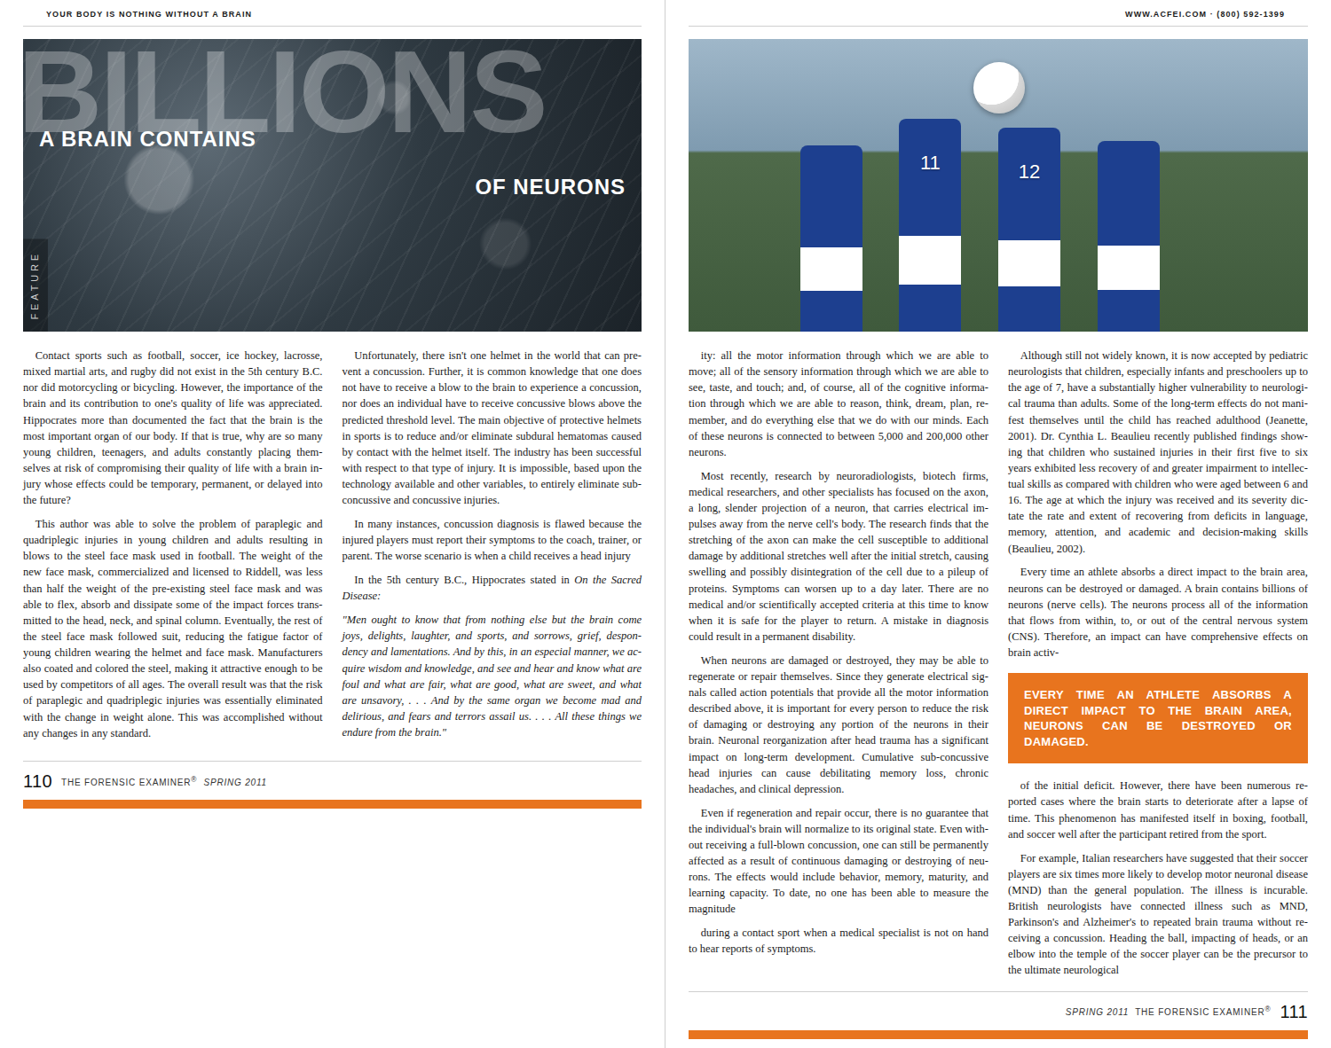Your Body Is Nothing Without a Brain
Billions
A Brain Contains
of Neurons
Feature
Contact sports such as football, soccer, ice hockey, lacrosse, mixed martial arts, and rugby did not exist in the 5th century B.C. nor did motorcycling or bicycling. However, the importance of the brain and its contribution to one's quality of life was appreciated. Hippocrates more than documented the fact that the brain is the most important organ of our body. If that is true, why are so many young children, teenagers, and adults constantly placing themselves at risk of compromising their quality of life with a brain injury whose effects could be temporary, permanent, or delayed into the future?
This author was able to solve the problem of paraplegic and quadriplegic injuries in young children and adults resulting in blows to the steel face mask used in football. The weight of the new face mask, commercialized and licensed to Riddell, was less than half the weight of the pre-existing steel face mask and was able to flex, absorb and dissipate some of the impact forces transmitted to the head, neck, and spinal column. Eventually, the rest of the steel face mask followed suit, reducing the fatigue factor of young children wearing the helmet and face mask. Manufacturers also coated and colored the steel, making it attractive enough to be used by competitors of all ages. The overall result was that the risk of paraplegic and quadriplegic injuries was essentially eliminated with the change in weight alone. This was accomplished without any changes in any standard.
Unfortunately, there isn't one helmet in the world that can prevent a concussion. Further, it is common knowledge that one does not have to receive a blow to the brain to experience a concussion, nor does an individual have to receive concussive blows above the predicted threshold level. The main objective of protective helmets in sports is to reduce and/or eliminate subdural hematomas caused by contact with the helmet itself. The industry has been successful with respect to that type of injury. It is impossible, based upon the technology available and other variables, to entirely eliminate sub-concussive and concussive injuries.
In many instances, concussion diagnosis is flawed because the injured players must report their symptoms to the coach, trainer, or parent. The worse scenario is when a child receives a head injury
In the 5th century B.C., Hippocrates stated in On the Sacred Disease:
"Men ought to know that from nothing else but the brain come joys, delights, laughter, and sports, and sorrows, grief, despondency and lamentations. And by this, in an especial manner, we acquire wisdom and knowledge, and see and hear and know what are foul and what are fair, what are good, what are sweet, and what are unsavory, . . . And by the same organ we become mad and delirious, and fears and terrors assail us. . . . All these things we endure from the brain."
110 The Forensic Examiner® Spring 2011
www.acfei.com · (800) 592-1399
11
12
ity: all the motor information through which we are able to move; all of the sensory information through which we are able to see, taste, and touch; and, of course, all of the cognitive information through which we are able to reason, think, dream, plan, remember, and do everything else that we do with our minds. Each of these neurons is connected to between 5,000 and 200,000 other neurons.
Most recently, research by neuroradiologists, biotech firms, medical researchers, and other specialists has focused on the axon, a long, slender projection of a neuron, that carries electrical impulses away from the nerve cell's body. The research finds that the stretching of the axon can make the cell susceptible to additional damage by additional stretches well after the initial stretch, causing swelling and possibly disintegration of the cell due to a pileup of proteins. Symptoms can worsen up to a day later. There are no medical and/or scientifically accepted criteria at this time to know when it is safe for the player to return. A mistake in diagnosis could result in a permanent disability.
When neurons are damaged or destroyed, they may be able to regenerate or repair themselves. Since they generate electrical signals called action potentials that provide all the motor information described above, it is important for every person to reduce the risk of damaging or destroying any portion of the neurons in their brain. Neuronal reorganization after head trauma has a significant impact on long-term development. Cumulative sub-concussive head injuries can cause debilitating memory loss, chronic headaches, and clinical depression.
Even if regeneration and repair occur, there is no guarantee that the individual's brain will normalize to its original state. Even without receiving a full-blown concussion, one can still be permanently affected as a result of continuous damaging or destroying of neurons. The effects would include behavior, memory, maturity, and learning capacity. To date, no one has been able to measure the magnitude
during a contact sport when a medical specialist is not on hand to hear reports of symptoms.
Although still not widely known, it is now accepted by pediatric neurologists that children, especially infants and preschoolers up to the age of 7, have a substantially higher vulnerability to neurological trauma than adults. Some of the long-term effects do not manifest themselves until the child has reached adulthood (Jeanette, 2001). Dr. Cynthia L. Beaulieu recently published findings showing that children who sustained injuries in their first five to six years exhibited less recovery of and greater impairment to intellectual skills as compared with children who were aged between 6 and 16. The age at which the injury was received and its severity dictate the rate and extent of recovering from deficits in language, memory, attention, and academic and decision-making skills (Beaulieu, 2002).
Every time an athlete absorbs a direct impact to the brain area, neurons can be destroyed or damaged. A brain contains billions of neurons (nerve cells). The neurons process all of the information that flows from within, to, or out of the central nervous system (CNS). Therefore, an impact can have comprehensive effects on brain activ-
Every time an athlete absorbs a direct impact to the brain area, neurons can be destroyed or damaged.
of the initial deficit. However, there have been numerous reported cases where the brain starts to deteriorate after a lapse of time. This phenomenon has manifested itself in boxing, football, and soccer well after the participant retired from the sport.
For example, Italian researchers have suggested that their soccer players are six times more likely to develop motor neuronal disease (MND) than the general population. The illness is incurable. British neurologists have connected illness such as MND, Parkinson's and Alzheimer's to repeated brain trauma without receiving a concussion. Heading the ball, impacting of heads, or an elbow into the temple of the soccer player can be the precursor to the ultimate neurological
Spring 2011 The Forensic Examiner® 111